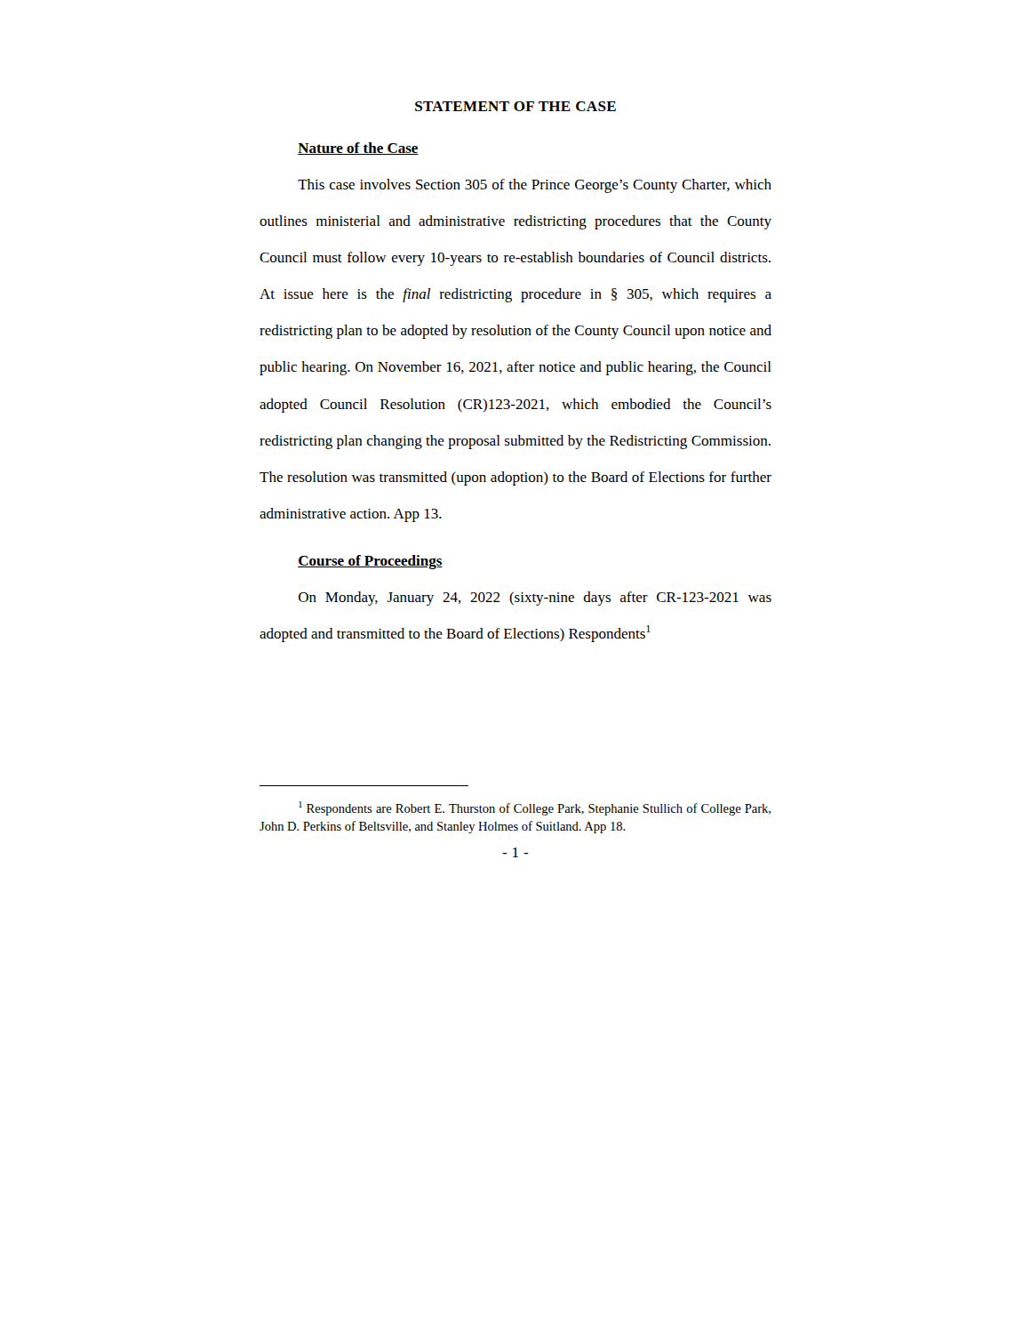Statement of the Case
Nature of the Case
This case involves Section 305 of the Prince George’s County Charter, which outlines ministerial and administrative redistricting procedures that the County Council must follow every 10-years to re-establish boundaries of Council districts. At issue here is the final redistricting procedure in § 305, which requires a redistricting plan to be adopted by resolution of the County Council upon notice and public hearing. On November 16, 2021, after notice and public hearing, the Council adopted Council Resolution (CR)123-2021, which embodied the Council’s redistricting plan changing the proposal submitted by the Redistricting Commission. The resolution was transmitted (upon adoption) to the Board of Elections for further administrative action. App 13.
Course of Proceedings
On Monday, January 24, 2022 (sixty-nine days after CR-123-2021 was adopted and transmitted to the Board of Elections) Respondents1
1 Respondents are Robert E. Thurston of College Park, Stephanie Stullich of College Park, John D. Perkins of Beltsville, and Stanley Holmes of Suitland. App 18.
- 1 -